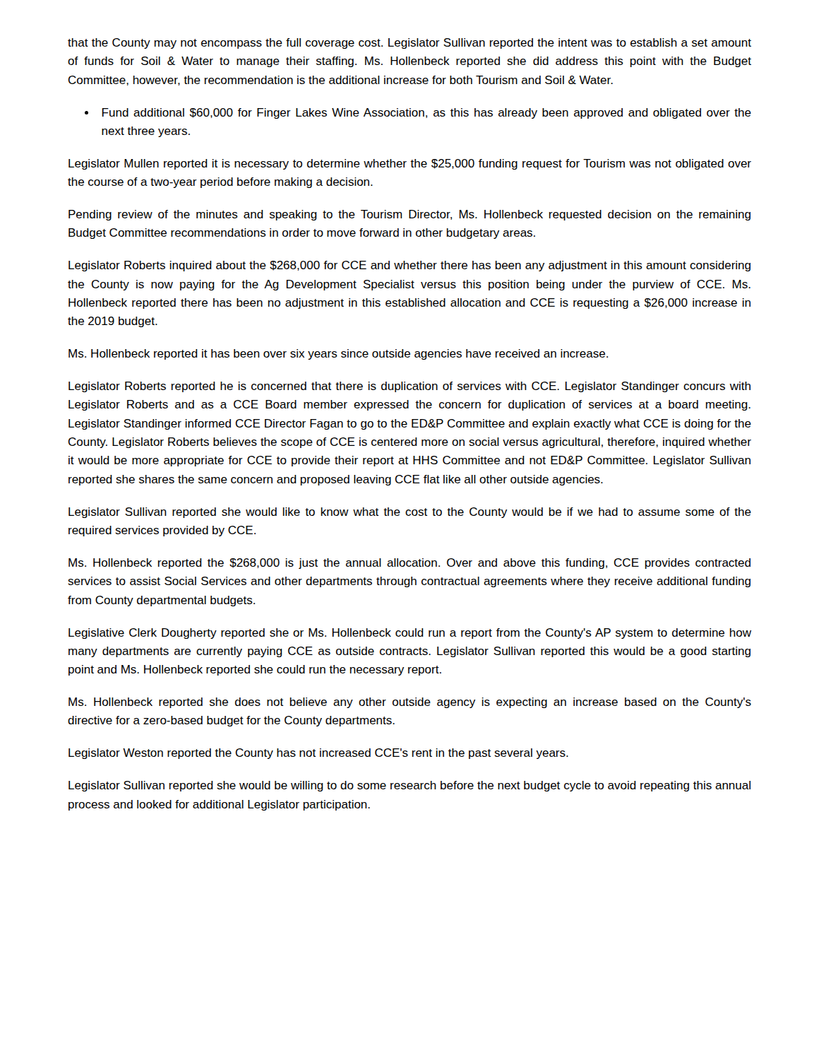that the County may not encompass the full coverage cost. Legislator Sullivan reported the intent was to establish a set amount of funds for Soil & Water to manage their staffing. Ms. Hollenbeck reported she did address this point with the Budget Committee, however, the recommendation is the additional increase for both Tourism and Soil & Water.
Fund additional $60,000 for Finger Lakes Wine Association, as this has already been approved and obligated over the next three years.
Legislator Mullen reported it is necessary to determine whether the $25,000 funding request for Tourism was not obligated over the course of a two-year period before making a decision.
Pending review of the minutes and speaking to the Tourism Director, Ms. Hollenbeck requested decision on the remaining Budget Committee recommendations in order to move forward in other budgetary areas.
Legislator Roberts inquired about the $268,000 for CCE and whether there has been any adjustment in this amount considering the County is now paying for the Ag Development Specialist versus this position being under the purview of CCE. Ms. Hollenbeck reported there has been no adjustment in this established allocation and CCE is requesting a $26,000 increase in the 2019 budget.
Ms. Hollenbeck reported it has been over six years since outside agencies have received an increase.
Legislator Roberts reported he is concerned that there is duplication of services with CCE. Legislator Standinger concurs with Legislator Roberts and as a CCE Board member expressed the concern for duplication of services at a board meeting. Legislator Standinger informed CCE Director Fagan to go to the ED&P Committee and explain exactly what CCE is doing for the County. Legislator Roberts believes the scope of CCE is centered more on social versus agricultural, therefore, inquired whether it would be more appropriate for CCE to provide their report at HHS Committee and not ED&P Committee. Legislator Sullivan reported she shares the same concern and proposed leaving CCE flat like all other outside agencies.
Legislator Sullivan reported she would like to know what the cost to the County would be if we had to assume some of the required services provided by CCE.
Ms. Hollenbeck reported the $268,000 is just the annual allocation. Over and above this funding, CCE provides contracted services to assist Social Services and other departments through contractual agreements where they receive additional funding from County departmental budgets.
Legislative Clerk Dougherty reported she or Ms. Hollenbeck could run a report from the County's AP system to determine how many departments are currently paying CCE as outside contracts. Legislator Sullivan reported this would be a good starting point and Ms. Hollenbeck reported she could run the necessary report.
Ms. Hollenbeck reported she does not believe any other outside agency is expecting an increase based on the County's directive for a zero-based budget for the County departments.
Legislator Weston reported the County has not increased CCE's rent in the past several years.
Legislator Sullivan reported she would be willing to do some research before the next budget cycle to avoid repeating this annual process and looked for additional Legislator participation.